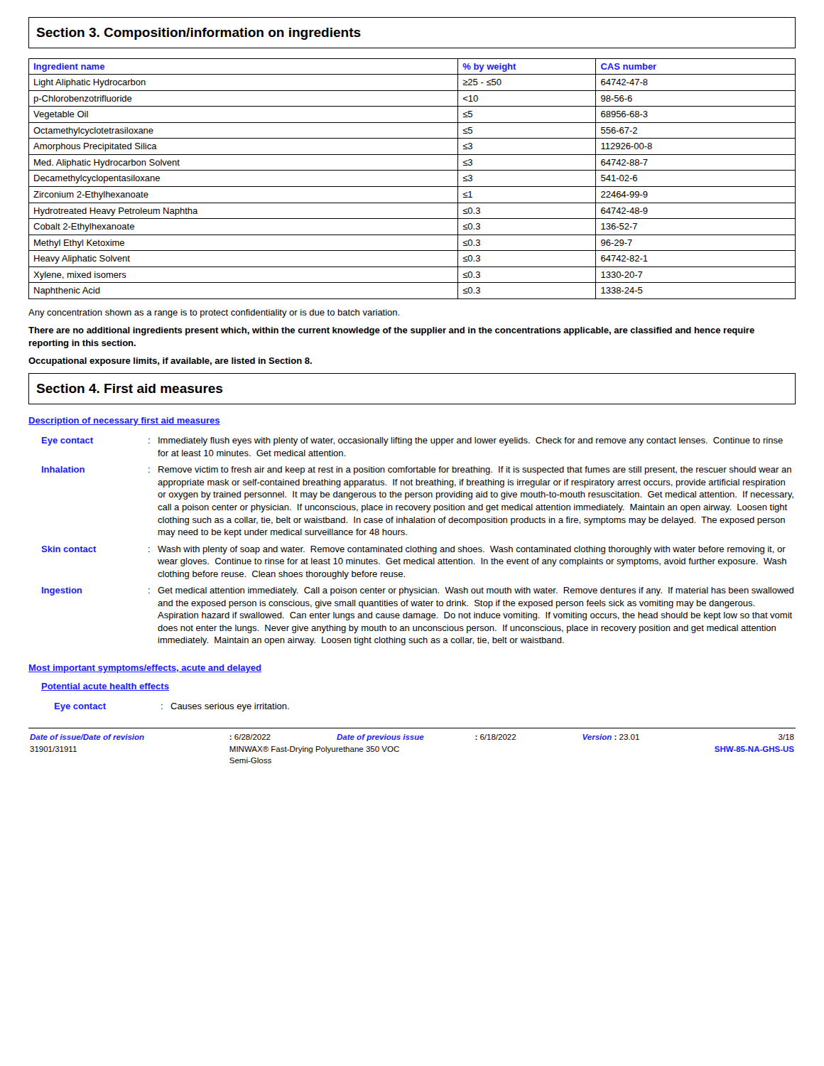Section 3. Composition/information on ingredients
| Ingredient name | % by weight | CAS number |
| --- | --- | --- |
| Light Aliphatic Hydrocarbon | ≥25 - ≤50 | 64742-47-8 |
| p-Chlorobenzotrifluoride | <10 | 98-56-6 |
| Vegetable Oil | ≤5 | 68956-68-3 |
| Octamethylcyclotetrasiloxane | ≤5 | 556-67-2 |
| Amorphous Precipitated Silica | ≤3 | 112926-00-8 |
| Med. Aliphatic Hydrocarbon Solvent | ≤3 | 64742-88-7 |
| Decamethylcyclopentasiloxane | ≤3 | 541-02-6 |
| Zirconium 2-Ethylhexanoate | ≤1 | 22464-99-9 |
| Hydrotreated Heavy Petroleum Naphtha | ≤0.3 | 64742-48-9 |
| Cobalt 2-Ethylhexanoate | ≤0.3 | 136-52-7 |
| Methyl Ethyl Ketoxime | ≤0.3 | 96-29-7 |
| Heavy Aliphatic Solvent | ≤0.3 | 64742-82-1 |
| Xylene, mixed isomers | ≤0.3 | 1330-20-7 |
| Naphthenic Acid | ≤0.3 | 1338-24-5 |
Any concentration shown as a range is to protect confidentiality or is due to batch variation.
There are no additional ingredients present which, within the current knowledge of the supplier and in the concentrations applicable, are classified and hence require reporting in this section.
Occupational exposure limits, if available, are listed in Section 8.
Section 4. First aid measures
Description of necessary first aid measures
| Eye contact | : | Immediately flush eyes with plenty of water, occasionally lifting the upper and lower eyelids. Check for and remove any contact lenses. Continue to rinse for at least 10 minutes. Get medical attention. |
| Inhalation | : | Remove victim to fresh air and keep at rest in a position comfortable for breathing. If it is suspected that fumes are still present, the rescuer should wear an appropriate mask or self-contained breathing apparatus. If not breathing, if breathing is irregular or if respiratory arrest occurs, provide artificial respiration or oxygen by trained personnel. It may be dangerous to the person providing aid to give mouth-to-mouth resuscitation. Get medical attention. If necessary, call a poison center or physician. If unconscious, place in recovery position and get medical attention immediately. Maintain an open airway. Loosen tight clothing such as a collar, tie, belt or waistband. In case of inhalation of decomposition products in a fire, symptoms may be delayed. The exposed person may need to be kept under medical surveillance for 48 hours. |
| Skin contact | : | Wash with plenty of soap and water. Remove contaminated clothing and shoes. Wash contaminated clothing thoroughly with water before removing it, or wear gloves. Continue to rinse for at least 10 minutes. Get medical attention. In the event of any complaints or symptoms, avoid further exposure. Wash clothing before reuse. Clean shoes thoroughly before reuse. |
| Ingestion | : | Get medical attention immediately. Call a poison center or physician. Wash out mouth with water. Remove dentures if any. If material has been swallowed and the exposed person is conscious, give small quantities of water to drink. Stop if the exposed person feels sick as vomiting may be dangerous. Aspiration hazard if swallowed. Can enter lungs and cause damage. Do not induce vomiting. If vomiting occurs, the head should be kept low so that vomit does not enter the lungs. Never give anything by mouth to an unconscious person. If unconscious, place in recovery position and get medical attention immediately. Maintain an open airway. Loosen tight clothing such as a collar, tie, belt or waistband. |
Most important symptoms/effects, acute and delayed
Potential acute health effects
| Eye contact | : | Causes serious eye irritation. |
| Date of issue/Date of revision | : 6/28/2022 | Date of previous issue | : 6/18/2022 | Version : 23.01 | 3/18 |
| 31901/31911 | MINWAX® Fast-Drying Polyurethane 350 VOC Semi-Gloss | SHW-85-NA-GHS-US |